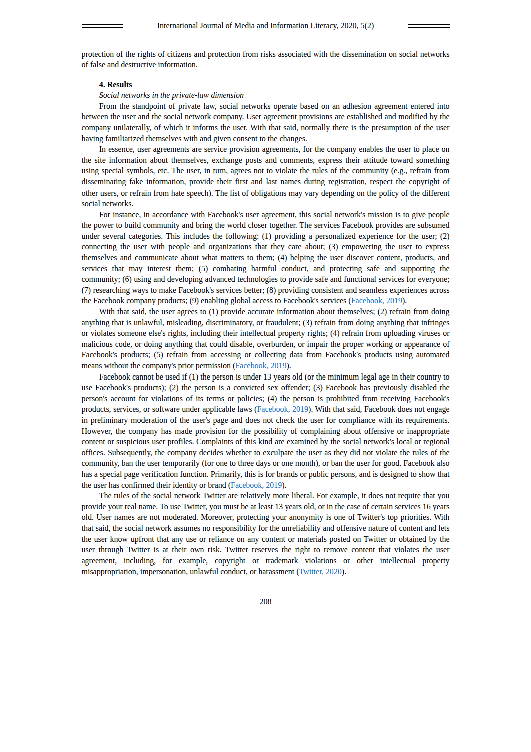International Journal of Media and Information Literacy, 2020, 5(2)
protection of the rights of citizens and protection from risks associated with the dissemination on social networks of false and destructive information.
4. Results
Social networks in the private-law dimension
From the standpoint of private law, social networks operate based on an adhesion agreement entered into between the user and the social network company. User agreement provisions are established and modified by the company unilaterally, of which it informs the user. With that said, normally there is the presumption of the user having familiarized themselves with and given consent to the changes.
In essence, user agreements are service provision agreements, for the company enables the user to place on the site information about themselves, exchange posts and comments, express their attitude toward something using special symbols, etc. The user, in turn, agrees not to violate the rules of the community (e.g., refrain from disseminating fake information, provide their first and last names during registration, respect the copyright of other users, or refrain from hate speech). The list of obligations may vary depending on the policy of the different social networks.
For instance, in accordance with Facebook's user agreement, this social network's mission is to give people the power to build community and bring the world closer together. The services Facebook provides are subsumed under several categories. This includes the following: (1) providing a personalized experience for the user; (2) connecting the user with people and organizations that they care about; (3) empowering the user to express themselves and communicate about what matters to them; (4) helping the user discover content, products, and services that may interest them; (5) combating harmful conduct, and protecting safe and supporting the community; (6) using and developing advanced technologies to provide safe and functional services for everyone; (7) researching ways to make Facebook's services better; (8) providing consistent and seamless experiences across the Facebook company products; (9) enabling global access to Facebook's services (Facebook, 2019).
With that said, the user agrees to (1) provide accurate information about themselves; (2) refrain from doing anything that is unlawful, misleading, discriminatory, or fraudulent; (3) refrain from doing anything that infringes or violates someone else's rights, including their intellectual property rights; (4) refrain from uploading viruses or malicious code, or doing anything that could disable, overburden, or impair the proper working or appearance of Facebook's products; (5) refrain from accessing or collecting data from Facebook's products using automated means without the company's prior permission (Facebook, 2019).
Facebook cannot be used if (1) the person is under 13 years old (or the minimum legal age in their country to use Facebook's products); (2) the person is a convicted sex offender; (3) Facebook has previously disabled the person's account for violations of its terms or policies; (4) the person is prohibited from receiving Facebook's products, services, or software under applicable laws (Facebook, 2019). With that said, Facebook does not engage in preliminary moderation of the user's page and does not check the user for compliance with its requirements. However, the company has made provision for the possibility of complaining about offensive or inappropriate content or suspicious user profiles. Complaints of this kind are examined by the social network's local or regional offices. Subsequently, the company decides whether to exculpate the user as they did not violate the rules of the community, ban the user temporarily (for one to three days or one month), or ban the user for good. Facebook also has a special page verification function. Primarily, this is for brands or public persons, and is designed to show that the user has confirmed their identity or brand (Facebook, 2019).
The rules of the social network Twitter are relatively more liberal. For example, it does not require that you provide your real name. To use Twitter, you must be at least 13 years old, or in the case of certain services 16 years old. User names are not moderated. Moreover, protecting your anonymity is one of Twitter's top priorities. With that said, the social network assumes no responsibility for the unreliability and offensive nature of content and lets the user know upfront that any use or reliance on any content or materials posted on Twitter or obtained by the user through Twitter is at their own risk. Twitter reserves the right to remove content that violates the user agreement, including, for example, copyright or trademark violations or other intellectual property misappropriation, impersonation, unlawful conduct, or harassment (Twitter, 2020).
208